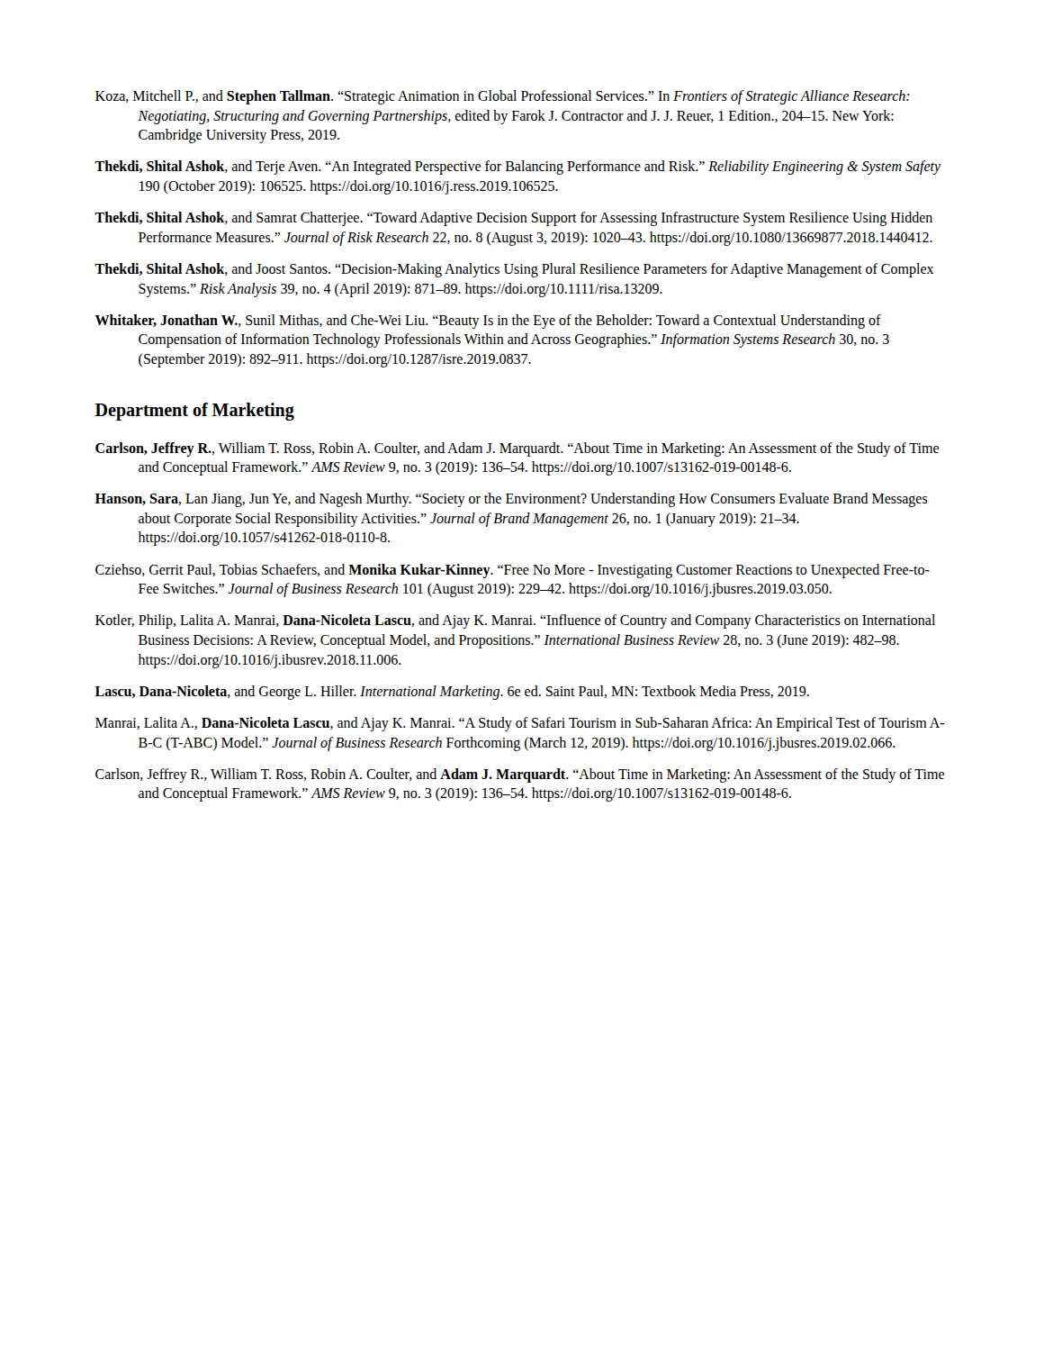Koza, Mitchell P., and Stephen Tallman. “Strategic Animation in Global Professional Services.” In Frontiers of Strategic Alliance Research: Negotiating, Structuring and Governing Partnerships, edited by Farok J. Contractor and J. J. Reuer, 1 Edition., 204–15. New York: Cambridge University Press, 2019.
Thekdi, Shital Ashok, and Terje Aven. “An Integrated Perspective for Balancing Performance and Risk.” Reliability Engineering & System Safety 190 (October 2019): 106525. https://doi.org/10.1016/j.ress.2019.106525.
Thekdi, Shital Ashok, and Samrat Chatterjee. “Toward Adaptive Decision Support for Assessing Infrastructure System Resilience Using Hidden Performance Measures.” Journal of Risk Research 22, no. 8 (August 3, 2019): 1020–43. https://doi.org/10.1080/13669877.2018.1440412.
Thekdi, Shital Ashok, and Joost Santos. “Decision-Making Analytics Using Plural Resilience Parameters for Adaptive Management of Complex Systems.” Risk Analysis 39, no. 4 (April 2019): 871–89. https://doi.org/10.1111/risa.13209.
Whitaker, Jonathan W., Sunil Mithas, and Che-Wei Liu. “Beauty Is in the Eye of the Beholder: Toward a Contextual Understanding of Compensation of Information Technology Professionals Within and Across Geographies.” Information Systems Research 30, no. 3 (September 2019): 892–911. https://doi.org/10.1287/isre.2019.0837.
Department of Marketing
Carlson, Jeffrey R., William T. Ross, Robin A. Coulter, and Adam J. Marquardt. “About Time in Marketing: An Assessment of the Study of Time and Conceptual Framework.” AMS Review 9, no. 3 (2019): 136–54. https://doi.org/10.1007/s13162-019-00148-6.
Hanson, Sara, Lan Jiang, Jun Ye, and Nagesh Murthy. “Society or the Environment? Understanding How Consumers Evaluate Brand Messages about Corporate Social Responsibility Activities.” Journal of Brand Management 26, no. 1 (January 2019): 21–34. https://doi.org/10.1057/s41262-018-0110-8.
Cziehso, Gerrit Paul, Tobias Schaefers, and Monika Kukar-Kinney. “Free No More - Investigating Customer Reactions to Unexpected Free-to-Fee Switches.” Journal of Business Research 101 (August 2019): 229–42. https://doi.org/10.1016/j.jbusres.2019.03.050.
Kotler, Philip, Lalita A. Manrai, Dana-Nicoleta Lascu, and Ajay K. Manrai. “Influence of Country and Company Characteristics on International Business Decisions: A Review, Conceptual Model, and Propositions.” International Business Review 28, no. 3 (June 2019): 482–98. https://doi.org/10.1016/j.ibusrev.2018.11.006.
Lascu, Dana-Nicoleta, and George L. Hiller. International Marketing. 6e ed. Saint Paul, MN: Textbook Media Press, 2019.
Manrai, Lalita A., Dana-Nicoleta Lascu, and Ajay K. Manrai. “A Study of Safari Tourism in Sub-Saharan Africa: An Empirical Test of Tourism A-B-C (T-ABC) Model.” Journal of Business Research Forthcoming (March 12, 2019). https://doi.org/10.1016/j.jbusres.2019.02.066.
Carlson, Jeffrey R., William T. Ross, Robin A. Coulter, and Adam J. Marquardt. “About Time in Marketing: An Assessment of the Study of Time and Conceptual Framework.” AMS Review 9, no. 3 (2019): 136–54. https://doi.org/10.1007/s13162-019-00148-6.